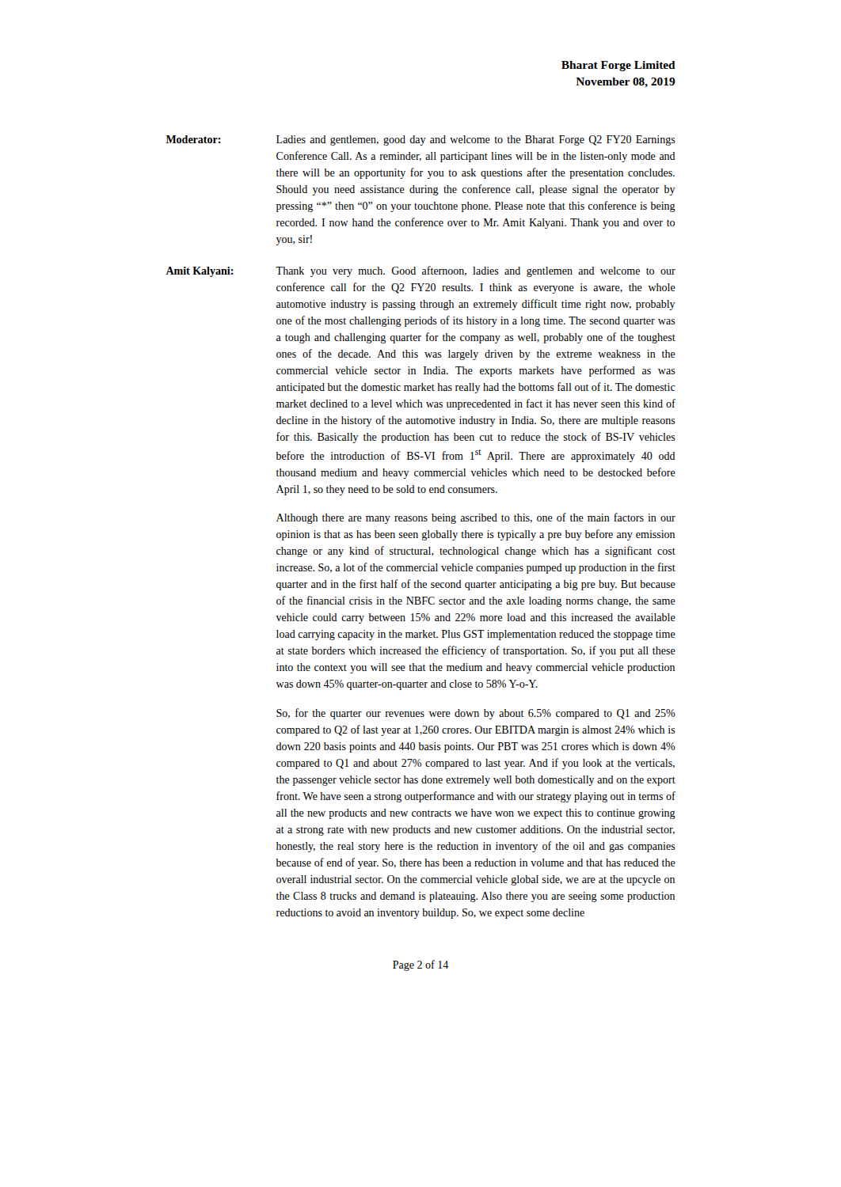Bharat Forge Limited
November 08, 2019
| Moderator: | Ladies and gentlemen, good day and welcome to the Bharat Forge Q2 FY20 Earnings Conference Call. As a reminder, all participant lines will be in the listen-only mode and there will be an opportunity for you to ask questions after the presentation concludes. Should you need assistance during the conference call, please signal the operator by pressing “*” then “0” on your touchtone phone. Please note that this conference is being recorded. I now hand the conference over to Mr. Amit Kalyani. Thank you and over to you, sir! |
| Amit Kalyani: | Thank you very much. Good afternoon, ladies and gentlemen and welcome to our conference call for the Q2 FY20 results. I think as everyone is aware, the whole automotive industry is passing through an extremely difficult time right now, probably one of the most challenging periods of its history in a long time. The second quarter was a tough and challenging quarter for the company as well, probably one of the toughest ones of the decade. And this was largely driven by the extreme weakness in the commercial vehicle sector in India. The exports markets have performed as was anticipated but the domestic market has really had the bottoms fall out of it. The domestic market declined to a level which was unprecedented in fact it has never seen this kind of decline in the history of the automotive industry in India. So, there are multiple reasons for this. Basically the production has been cut to reduce the stock of BS-IV vehicles before the introduction of BS-VI from 1 st April. There are approximately 40 odd thousand medium and heavy commercial vehicles which need to be destocked before April 1, so they need to be sold to end consumers. Although there are many reasons being ascribed to this, one of the main factors in our opinion is that as has been seen globally there is typically a pre buy before any emission change or any kind of structural, technological change which has a significant cost increase. So, a lot of the commercial vehicle companies pumped up production in the first quarter and in the first half of the second quarter anticipating a big pre buy. But because of the financial crisis in the NBFC sector and the axle loading norms change, the same vehicle could carry between 15% and 22% more load and this increased the available load carrying capacity in the market. Plus GST implementation reduced the stoppage time at state borders which increased the efficiency of transportation. So, if you put all these into the context you will see that the medium and heavy commercial vehicle production was down 45% quarter-on-quarter and close to 58% Y-o-Y. So, for the quarter our revenues were down by about 6.5% compared to Q1 and 25% compared to Q2 of last year at 1,260 crores. Our EBITDA margin is almost 24% which is down 220 basis points and 440 basis points. Our PBT was 251 crores which is down 4% compared to Q1 and about 27% compared to last year. And if you look at the verticals, the passenger vehicle sector has done extremely well both domestically and on the export front. We have seen a strong outperformance and with our strategy playing out in terms of all the new products and new contracts we have won we expect this to continue growing at a strong rate with new products and new customer additions. On the industrial sector, honestly, the real story here is the reduction in inventory of the oil and gas companies because of end of year. So, there has been a reduction in volume and that has reduced the overall industrial sector. On the commercial vehicle global side, we are at the upcycle on the Class 8 trucks and demand is plateauing. Also there you are seeing some production reductions to avoid an inventory buildup. So, we expect some decline |
Page 2 of 14